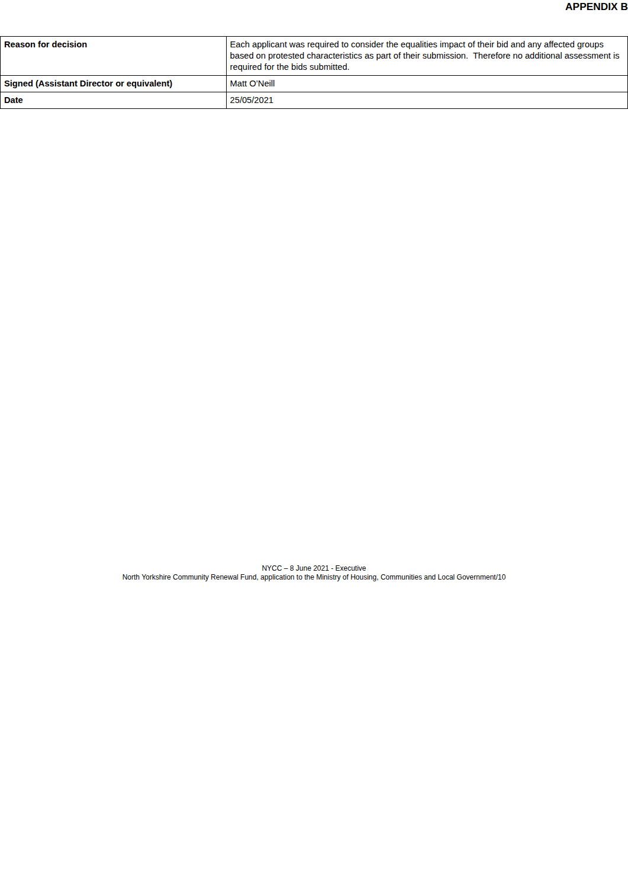APPENDIX B
| Reason for decision | Each applicant was required to consider the equalities impact of their bid and any affected groups based on protested characteristics as part of their submission. Therefore no additional assessment is required for the bids submitted. |
| Signed (Assistant Director or equivalent) | Matt O’Neill |
| Date | 25/05/2021 |
NYCC – 8 June 2021 - Executive
North Yorkshire Community Renewal Fund, application to the Ministry of Housing, Communities and Local Government/10